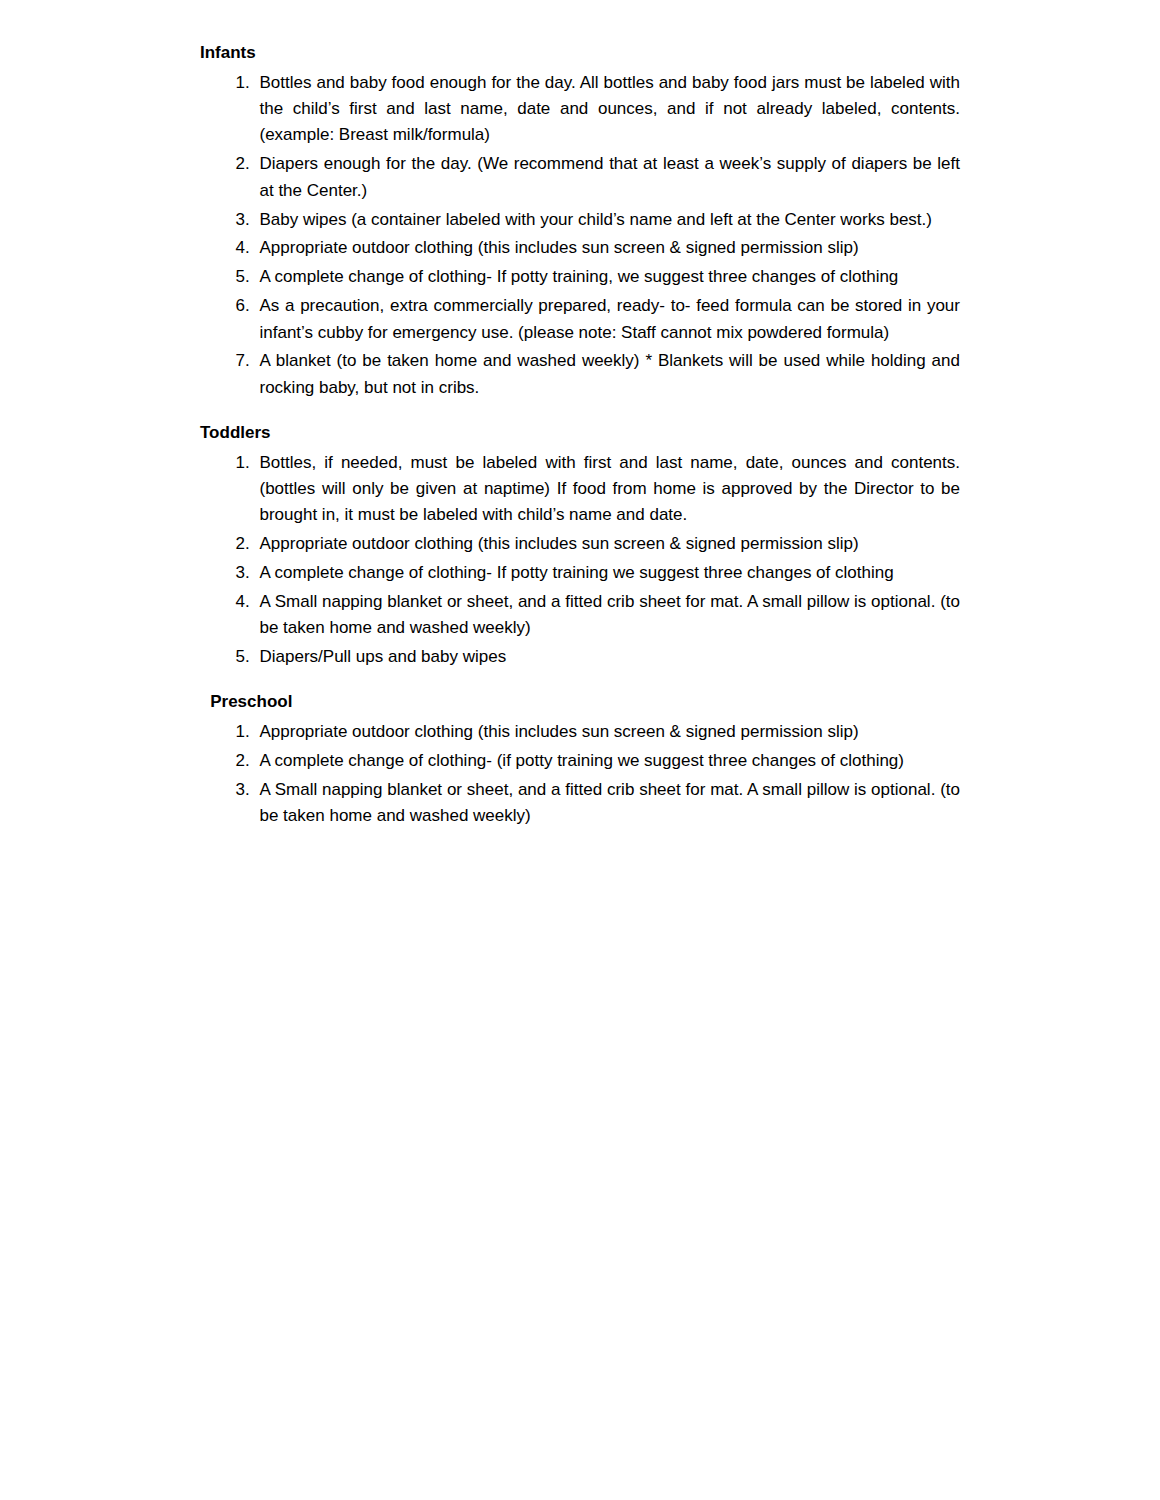Infants
Bottles and baby food enough for the day. All bottles and baby food jars must be labeled with the child’s first and last name, date and ounces, and if not already labeled, contents. (example: Breast milk/formula)
Diapers enough for the day. (We recommend that at least a week’s supply of diapers be left at the Center.)
Baby wipes (a container labeled with your child’s name and left at the Center works best.)
Appropriate outdoor clothing (this includes sun screen & signed permission slip)
A complete change of clothing- If potty training, we suggest three changes of clothing
As a precaution, extra commercially prepared, ready- to- feed formula can be stored in your infant’s cubby for emergency use. (please note: Staff cannot mix powdered formula)
A blanket (to be taken home and washed weekly) * Blankets will be used while holding and rocking baby, but not in cribs.
Toddlers
Bottles, if needed, must be labeled with first and last name, date, ounces and contents. (bottles will only be given at naptime) If food from home is approved by the Director to be brought in, it must be labeled with child’s name and date.
Appropriate outdoor clothing (this includes sun screen & signed permission slip)
A complete change of clothing- If potty training we suggest three changes of clothing
A Small napping blanket or sheet, and a fitted crib sheet for mat. A small pillow is optional. (to be taken home and washed weekly)
Diapers/Pull ups and baby wipes
Preschool
Appropriate outdoor clothing (this includes sun screen & signed permission slip)
A complete change of clothing- (if potty training we suggest three changes of clothing)
A Small napping blanket or sheet, and a fitted crib sheet for mat. A small pillow is optional. (to be taken home and washed weekly)